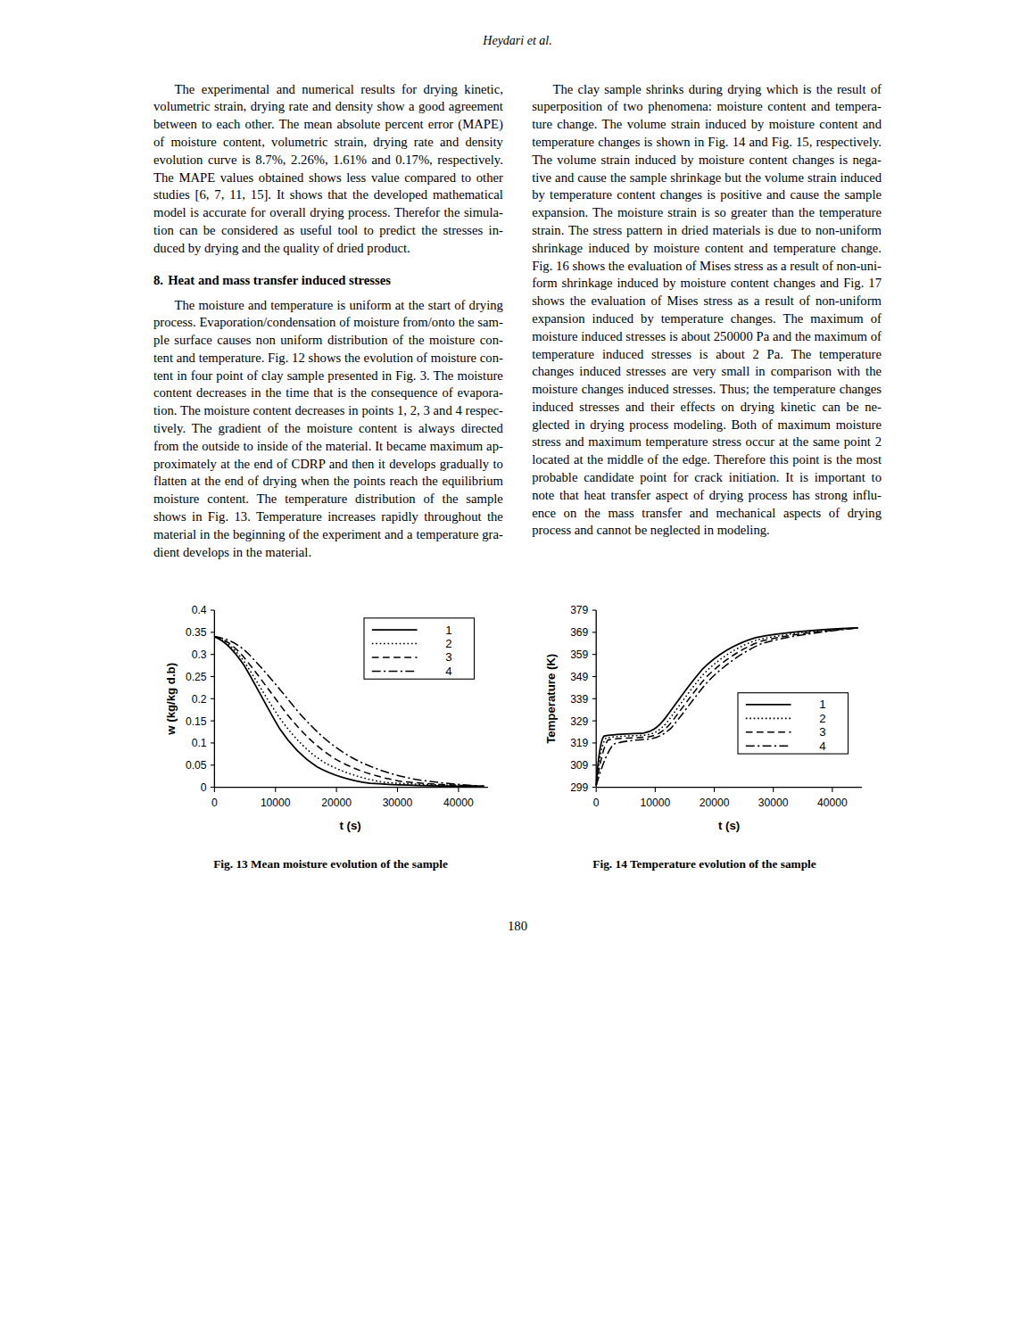Heydari et al.
The experimental and numerical results for drying kinetic, volumetric strain, drying rate and density show a good agreement between to each other. The mean absolute percent error (MAPE) of moisture content, volumetric strain, drying rate and density evolution curve is 8.7%, 2.26%, 1.61% and 0.17%, respectively. The MAPE values obtained shows less value compared to other studies [6, 7, 11, 15]. It shows that the developed mathematical model is accurate for overall drying process. Therefor the simulation can be considered as useful tool to predict the stresses induced by drying and the quality of dried product.
8. Heat and mass transfer induced stresses
The moisture and temperature is uniform at the start of drying process. Evaporation/condensation of moisture from/onto the sample surface causes non uniform distribution of the moisture content and temperature. Fig. 12 shows the evolution of moisture content in four point of clay sample presented in Fig. 3. The moisture content decreases in the time that is the consequence of evaporation. The moisture content decreases in points 1, 2, 3 and 4 respectively. The gradient of the moisture content is always directed from the outside to inside of the material. It became maximum approximately at the end of CDRP and then it develops gradually to flatten at the end of drying when the points reach the equilibrium moisture content. The temperature distribution of the sample shows in Fig. 13. Temperature increases rapidly throughout the material in the beginning of the experiment and a temperature gradient develops in the material.
The clay sample shrinks during drying which is the result of superposition of two phenomena: moisture content and temperature change. The volume strain induced by moisture content and temperature changes is shown in Fig. 14 and Fig. 15, respectively. The volume strain induced by moisture content changes is negative and cause the sample shrinkage but the volume strain induced by temperature content changes is positive and cause the sample expansion. The moisture strain is so greater than the temperature strain. The stress pattern in dried materials is due to non-uniform shrinkage induced by moisture content and temperature change. Fig. 16 shows the evaluation of Mises stress as a result of non-uniform shrinkage induced by moisture content changes and Fig. 17 shows the evaluation of Mises stress as a result of non-uniform expansion induced by temperature changes. The maximum of moisture induced stresses is about 250000 Pa and the maximum of temperature induced stresses is about 2 Pa. The temperature changes induced stresses are very small in comparison with the moisture changes induced stresses. Thus; the temperature changes induced stresses and their effects on drying kinetic can be neglected in drying process modeling. Both of maximum moisture stress and maximum temperature stress occur at the same point 2 located at the middle of the edge. Therefore this point is the most probable candidate point for crack initiation. It is important to note that heat transfer aspect of drying process has strong influence on the mass transfer and mechanical aspects of drying process and cannot be neglected in modeling.
0.4 0.35 0.3 0.25 0.2 0.15 0.1 0.05 0 0 10000 20000 30000 40000 w (kg/kg d.b) t (s) 1 2 3 4
Fig. 13 Mean moisture evolution of the sample
379 369 359 349 339 329 319 309 299 0 10000 20000 30000 40000 Temperature (K) t (s) 1 2 3 4
Fig. 14 Temperature evolution of the sample
180